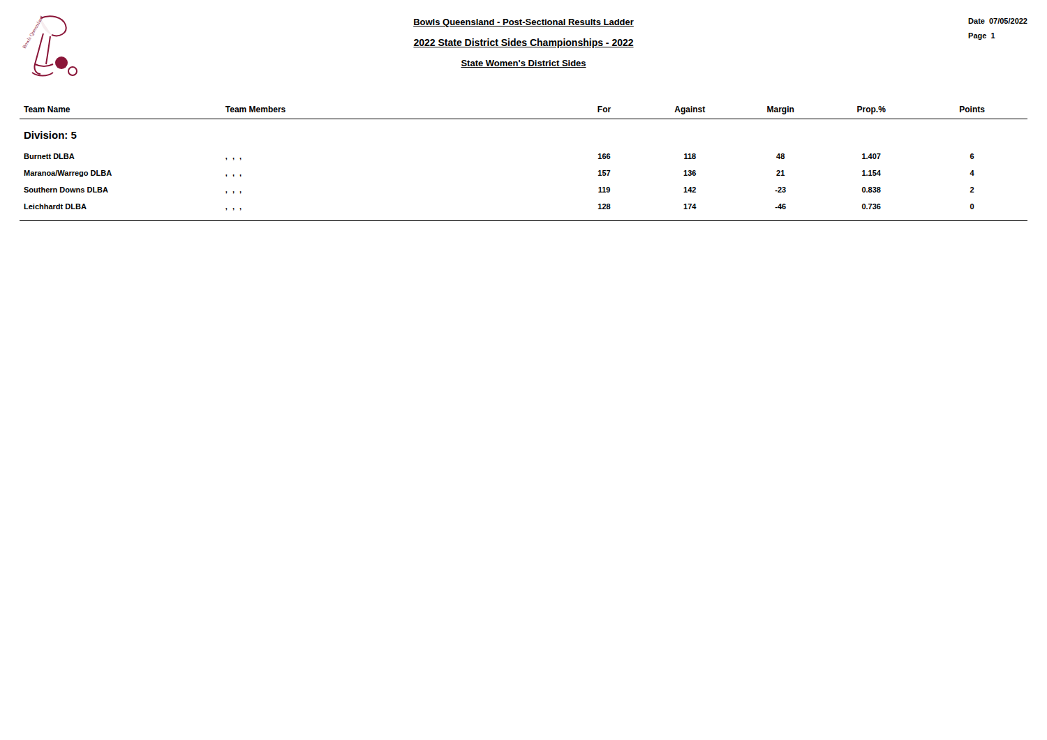Bowls Queensland
Date07/05/2022
Page1
Bowls Queensland - Post-Sectional Results Ladder
2022 State District Sides Championships - 2022
State Women's District Sides
| Team Name | Team Members | For | Against | Margin | Prop.% | Points |
| --- | --- | --- | --- | --- | --- | --- |
| Division: 5 |
| Burnett DLBA | , , , | 166 | 118 | 48 | 1.407 | 6 |
| Maranoa/Warrego DLBA | , , , | 157 | 136 | 21 | 1.154 | 4 |
| Southern Downs DLBA | , , , | 119 | 142 | -23 | 0.838 | 2 |
| Leichhardt DLBA | , , , | 128 | 174 | -46 | 0.736 | 0 |